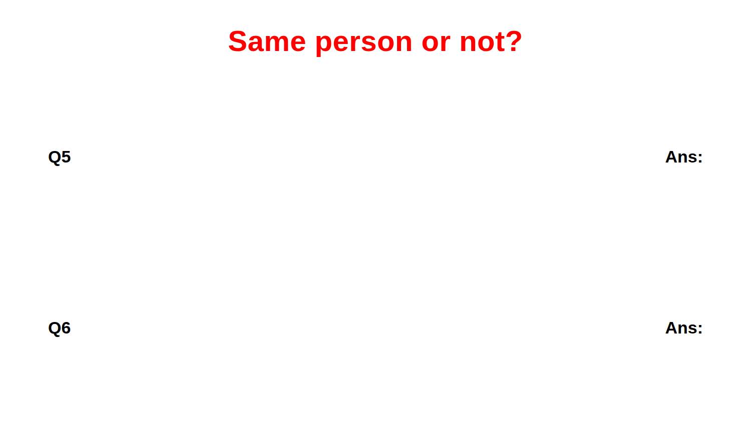Same person or not?
Q5
Ans:
Q6
Ans: